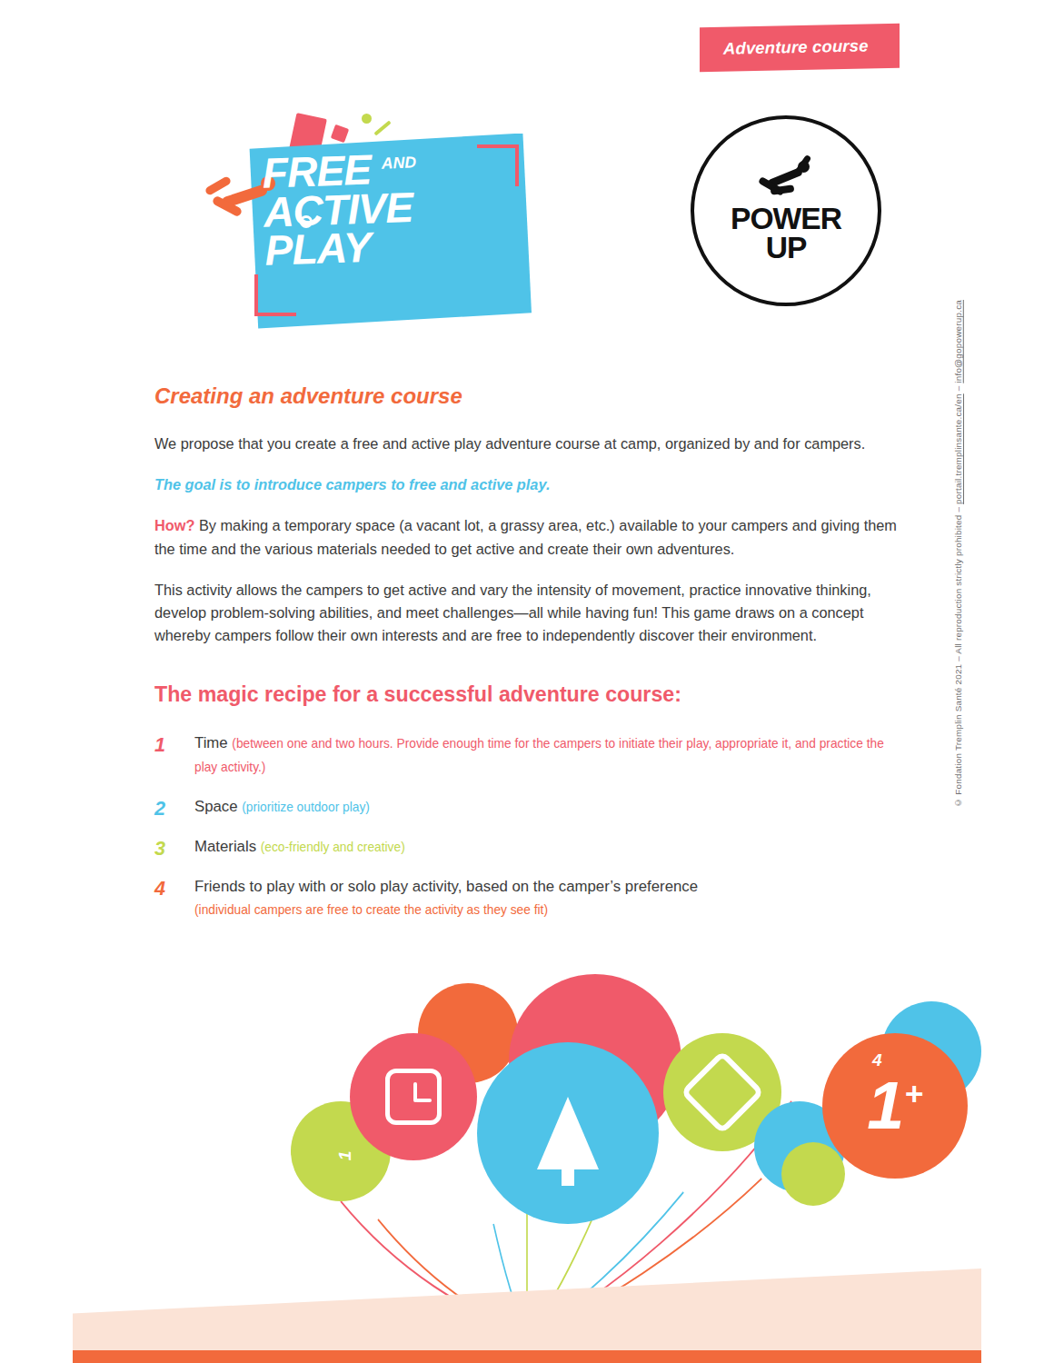Adventure course
Free and
Active
Play
POWER
UP
Creating an adventure course
We propose that you create a free and active play adventure course at camp, organized by and for campers.
The goal is to introduce campers to free and active play.
How? By making a temporary space (a vacant lot, a grassy area, etc.) available to your campers and giving them the time and the various materials needed to get active and create their own adventures.
This activity allows the campers to get active and vary the intensity of movement, practice innovative thinking, develop problem-solving abilities, and meet challenges—all while having fun! This game draws on a concept whereby campers follow their own interests and are free to independently discover their environment.
The magic recipe for a successful adventure course:
1 Time (between one and two hours. Provide enough time for the campers to initiate their play, appropriate it, and practice the play activity.)
2 Space (prioritize outdoor play)
3 Materials (eco-friendly and creative)
4 Friends to play with or solo play activity, based on the camper’s preference (individual campers are free to create the activity as they see fit)
1+
1 2 3 4
© Fondation Tremplin Santé 2021 – All reproduction strictly prohibited – portail.tremplinsante.ca/en – info@gopowerup.ca